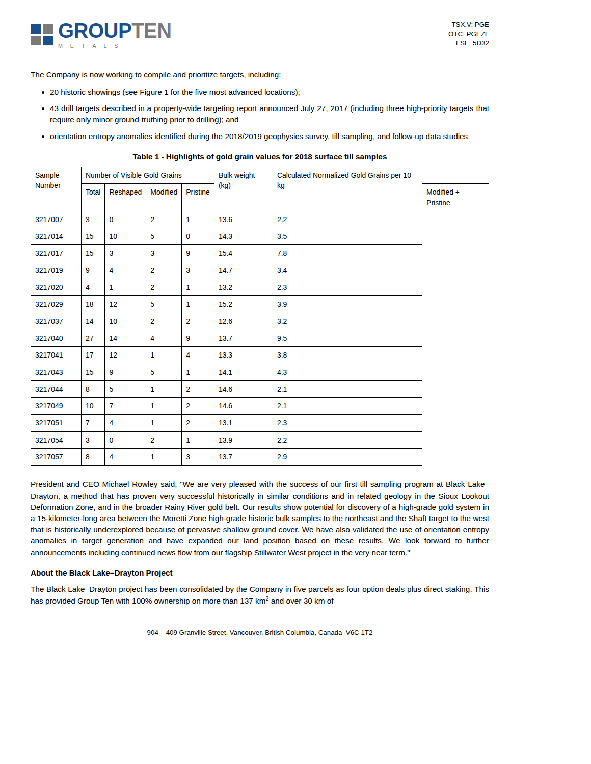GROUP TEN M E T A L S
TSX.V: PGE
OTC: PGEZF
FSE: 5D32
The Company is now working to compile and prioritize targets, including:
20 historic showings (see Figure 1 for the five most advanced locations);
43 drill targets described in a property-wide targeting report announced July 27, 2017 (including three high-priority targets that require only minor ground-truthing prior to drilling); and
orientation entropy anomalies identified during the 2018/2019 geophysics survey, till sampling, and follow-up data studies.
Table 1 - Highlights of gold grain values for 2018 surface till samples
| Sample Number | Number of Visible Gold Grains | Bulk weight (kg) | Calculated Normalized Gold Grains per 10 kg |
| --- | --- | --- | --- |
| Total | Reshaped | Modified | Pristine | Modified + Pristine |
| 3217007 | 3 | 0 | 2 | 1 | 13.6 | 2.2 |
| 3217014 | 15 | 10 | 5 | 0 | 14.3 | 3.5 |
| 3217017 | 15 | 3 | 3 | 9 | 15.4 | 7.8 |
| 3217019 | 9 | 4 | 2 | 3 | 14.7 | 3.4 |
| 3217020 | 4 | 1 | 2 | 1 | 13.2 | 2.3 |
| 3217029 | 18 | 12 | 5 | 1 | 15.2 | 3.9 |
| 3217037 | 14 | 10 | 2 | 2 | 12.6 | 3.2 |
| 3217040 | 27 | 14 | 4 | 9 | 13.7 | 9.5 |
| 3217041 | 17 | 12 | 1 | 4 | 13.3 | 3.8 |
| 3217043 | 15 | 9 | 5 | 1 | 14.1 | 4.3 |
| 3217044 | 8 | 5 | 1 | 2 | 14.6 | 2.1 |
| 3217049 | 10 | 7 | 1 | 2 | 14.6 | 2.1 |
| 3217051 | 7 | 4 | 1 | 2 | 13.1 | 2.3 |
| 3217054 | 3 | 0 | 2 | 1 | 13.9 | 2.2 |
| 3217057 | 8 | 4 | 1 | 3 | 13.7 | 2.9 |
President and CEO Michael Rowley said, "We are very pleased with the success of our first till sampling program at Black Lake–Drayton, a method that has proven very successful historically in similar conditions and in related geology in the Sioux Lookout Deformation Zone, and in the broader Rainy River gold belt. Our results show potential for discovery of a high-grade gold system in a 15-kilometer-long area between the Moretti Zone high-grade historic bulk samples to the northeast and the Shaft target to the west that is historically underexplored because of pervasive shallow ground cover. We have also validated the use of orientation entropy anomalies in target generation and have expanded our land position based on these results. We look forward to further announcements including continued news flow from our flagship Stillwater West project in the very near term."
About the Black Lake–Drayton Project
The Black Lake–Drayton project has been consolidated by the Company in five parcels as four option deals plus direct staking. This has provided Group Ten with 100% ownership on more than 137 km2 and over 30 km of
904 – 409 Granville Street, Vancouver, British Columbia, Canada V6C 1T2